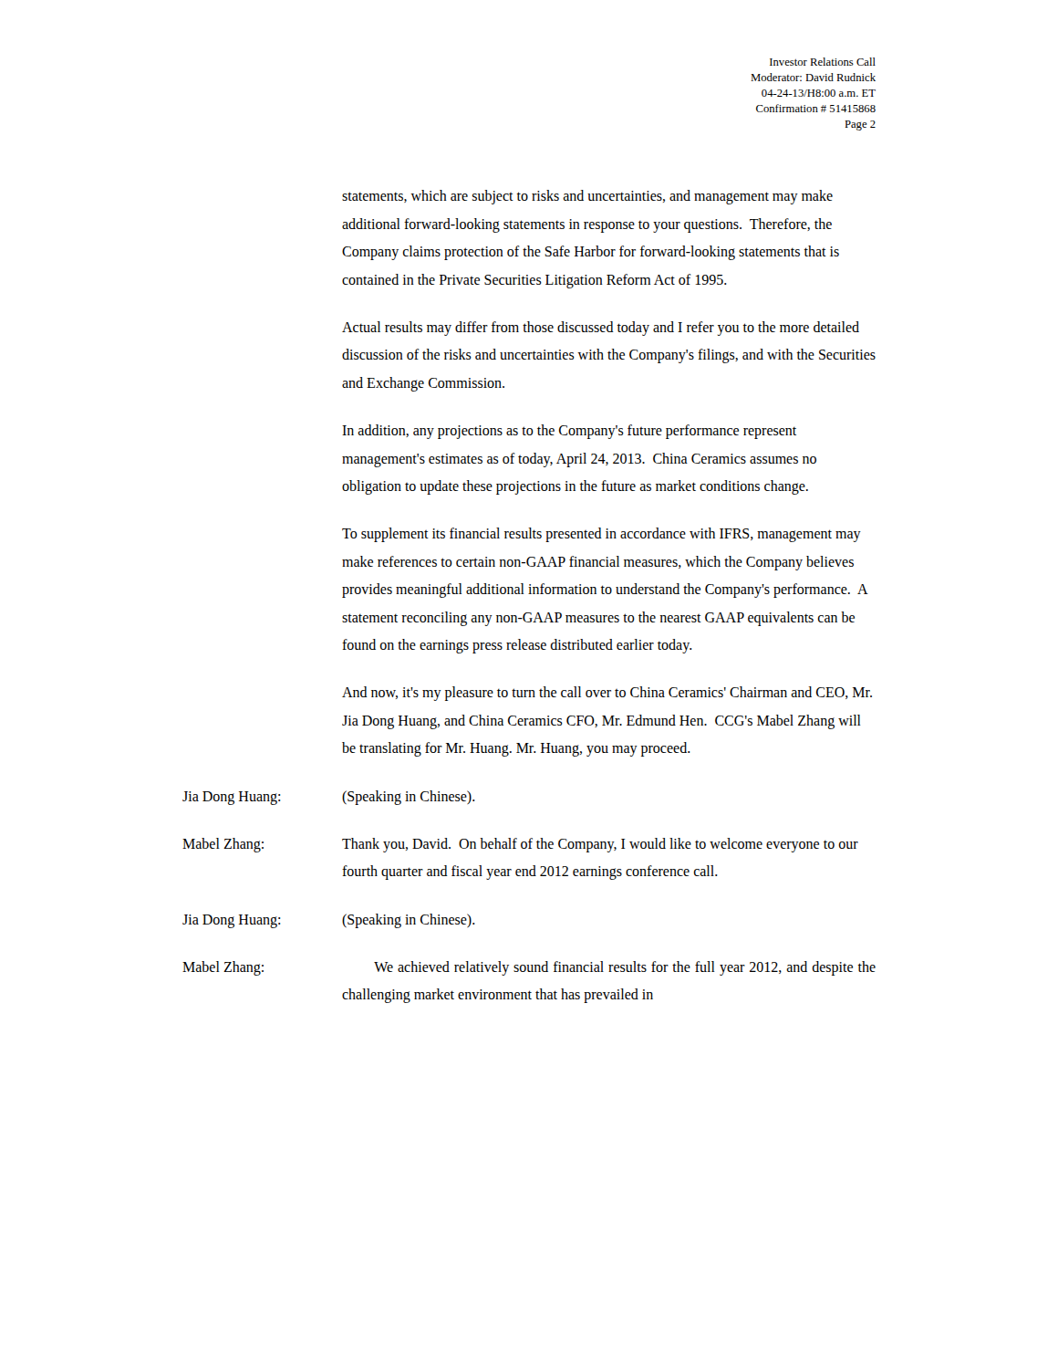Investor Relations Call
Moderator: David Rudnick
04-24-13/H8:00 a.m. ET
Confirmation # 51415868
Page 2
statements, which are subject to risks and uncertainties, and management may make additional forward-looking statements in response to your questions. Therefore, the Company claims protection of the Safe Harbor for forward-looking statements that is contained in the Private Securities Litigation Reform Act of 1995.
Actual results may differ from those discussed today and I refer you to the more detailed discussion of the risks and uncertainties with the Company's filings, and with the Securities and Exchange Commission.
In addition, any projections as to the Company's future performance represent management's estimates as of today, April 24, 2013. China Ceramics assumes no obligation to update these projections in the future as market conditions change.
To supplement its financial results presented in accordance with IFRS, management may make references to certain non-GAAP financial measures, which the Company believes provides meaningful additional information to understand the Company's performance. A statement reconciling any non-GAAP measures to the nearest GAAP equivalents can be found on the earnings press release distributed earlier today.
And now, it's my pleasure to turn the call over to China Ceramics' Chairman and CEO, Mr. Jia Dong Huang, and China Ceramics CFO, Mr. Edmund Hen. CCG's Mabel Zhang will be translating for Mr. Huang. Mr. Huang, you may proceed.
Jia Dong Huang:
(Speaking in Chinese).
Mabel Zhang:
Thank you, David. On behalf of the Company, I would like to welcome everyone to our fourth quarter and fiscal year end 2012 earnings conference call.
Jia Dong Huang:
(Speaking in Chinese).
Mabel Zhang:
We achieved relatively sound financial results for the full year 2012, and despite the challenging market environment that has prevailed in